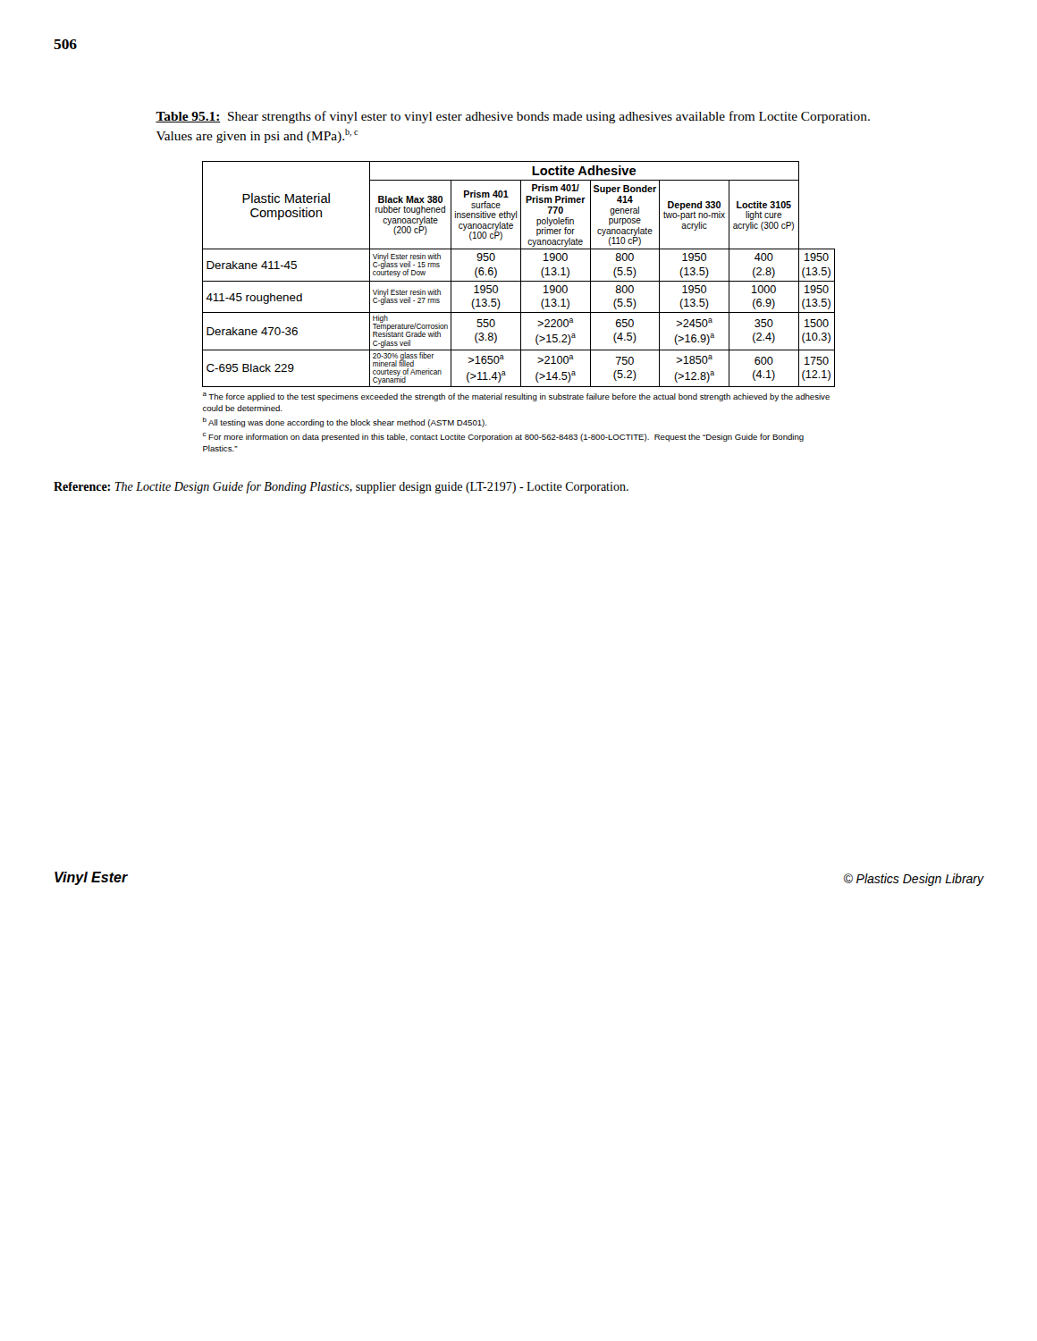506
Table 95.1: Shear strengths of vinyl ester to vinyl ester adhesive bonds made using adhesives available from Loctite Corporation. Values are given in psi and (MPa).b, c
| Plastic Material Composition | Loctite Adhesive |
| Black Max 380 rubber toughened cyanoacrylate (200 cP) | Prism 401 surface insensitive ethyl cyanoacrylate (100 cP) | Prism 401/ Prism Primer 770 polyolefin primer for cyanoacrylate | Super Bonder 414 general purpose cyanoacrylate (110 cP) | Depend 330 two-part no-mix acrylic | Loctite 3105 light cure acrylic (300 cP) |
| Derakane 411-45 | Vinyl Ester resin with C-glass veil - 15 rms courtesy of Dow | 950 (6.6) | 1900 (13.1) | 800 (5.5) | 1950 (13.5) | 400 (2.8) | 1950 (13.5) |
| 411-45 roughened | Vinyl Ester resin with C-glass veil - 27 rms | 1950 (13.5) | 1900 (13.1) | 800 (5.5) | 1950 (13.5) | 1000 (6.9) | 1950 (13.5) |
| Derakane 470-36 | High Temperature/Corrosion Resistant Grade with C-glass veil | 550 (3.8) | >2200 a (>15.2) a | 650 (4.5) | >2450 a (>16.9) a | 350 (2.4) | 1500 (10.3) |
| C-695 Black 229 | 20-30% glass fiber mineral filled courtesy of American Cyanamid | >1650 a (>11.4) a | >2100 a (>14.5) a | 750 (5.2) | >1850 a (>12.8) a | 600 (4.1) | 1750 (12.1) |
a The force applied to the test specimens exceeded the strength of the material resulting in substrate failure before the actual bond strength achieved by the adhesive could be determined.
b All testing was done according to the block shear method (ASTM D4501).
c For more information on data presented in this table, contact Loctite Corporation at 800-562-8483 (1-800-LOCTITE). Request the “Design Guide for Bonding Plastics.”
Reference: The Loctite Design Guide for Bonding Plastics, supplier design guide (LT-2197) - Loctite Corporation.
Vinyl Ester
© Plastics Design Library